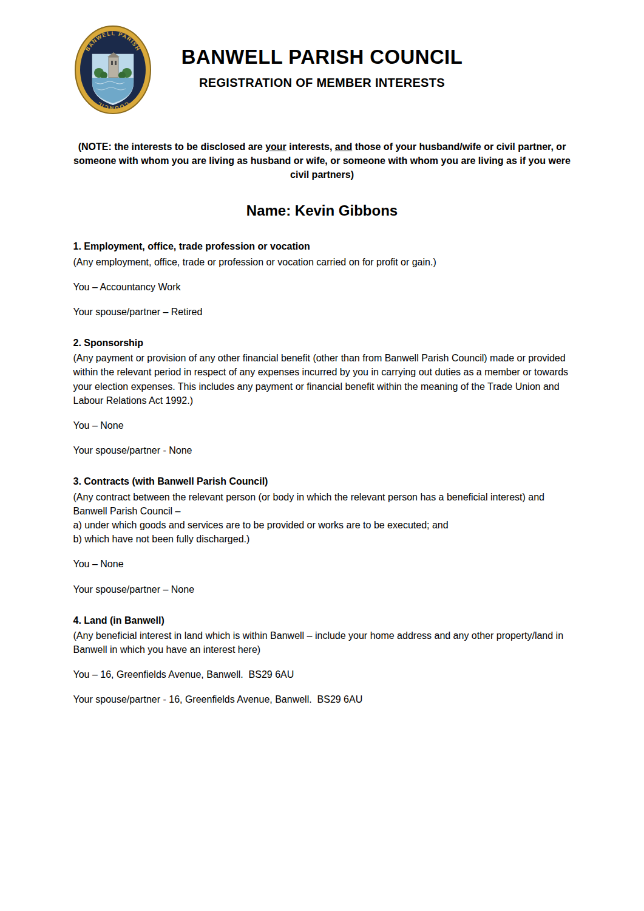BANWELL PARISH COUNCIL
BANWELL PARISH COUNCIL
REGISTRATION OF MEMBER INTERESTS
(NOTE: the interests to be disclosed are your interests, and those of your husband/wife or civil partner, or someone with whom you are living as husband or wife, or someone with whom you are living as if you were civil partners)
Name: Kevin Gibbons
1. Employment, office, trade profession or vocation
(Any employment, office, trade or profession or vocation carried on for profit or gain.)
You – Accountancy Work
Your spouse/partner – Retired
2. Sponsorship
(Any payment or provision of any other financial benefit (other than from Banwell Parish Council) made or provided within the relevant period in respect of any expenses incurred by you in carrying out duties as a member or towards your election expenses. This includes any payment or financial benefit within the meaning of the Trade Union and Labour Relations Act 1992.)
You – None
Your spouse/partner - None
3. Contracts (with Banwell Parish Council)
(Any contract between the relevant person (or body in which the relevant person has a beneficial interest) and Banwell Parish Council –
a) under which goods and services are to be provided or works are to be executed; and
b) which have not been fully discharged.)
You – None
Your spouse/partner – None
4. Land (in Banwell)
(Any beneficial interest in land which is within Banwell – include your home address and any other property/land in Banwell in which you have an interest here)
You – 16, Greenfields Avenue, Banwell. BS29 6AU
Your spouse/partner - 16, Greenfields Avenue, Banwell. BS29 6AU